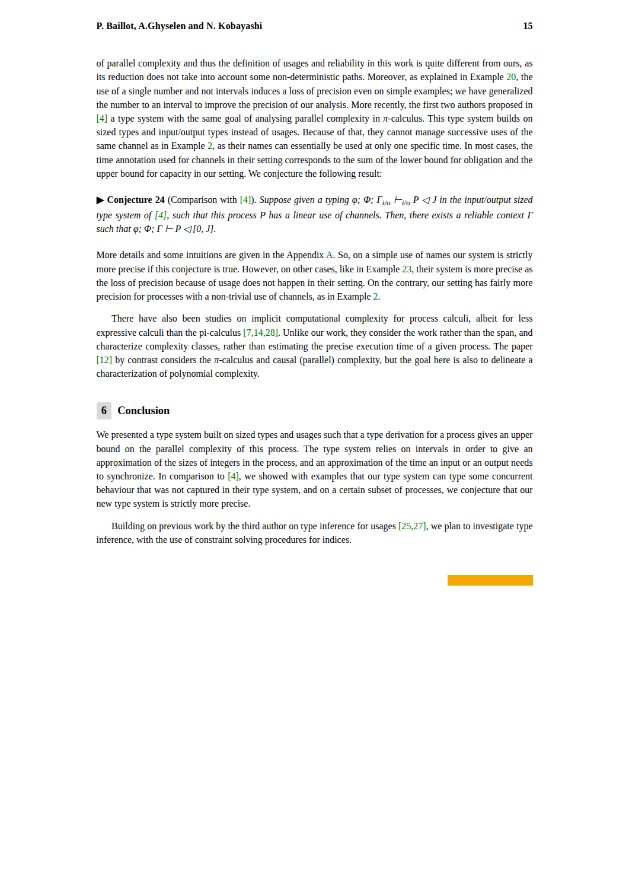P. Baillot, A.Ghyselen and N. Kobayashi 15
of parallel complexity and thus the definition of usages and reliability in this work is quite different from ours, as its reduction does not take into account some non-deterministic paths. Moreover, as explained in Example 20, the use of a single number and not intervals induces a loss of precision even on simple examples; we have generalized the number to an interval to improve the precision of our analysis. More recently, the first two authors proposed in [4] a type system with the same goal of analysing parallel complexity in π-calculus. This type system builds on sized types and input/output types instead of usages. Because of that, they cannot manage successive uses of the same channel as in Example 2, as their names can essentially be used at only one specific time. In most cases, the time annotation used for channels in their setting corresponds to the sum of the lower bound for obligation and the upper bound for capacity in our setting. We conjecture the following result:
▶ Conjecture 24 (Comparison with [4]). Suppose given a typing φ; Φ; Γi/o ⊢i/o P ◁ J in the input/output sized type system of [4], such that this process P has a linear use of channels. Then, there exists a reliable context Γ such that φ; Φ; Γ ⊢ P ◁ [0, J].
More details and some intuitions are given in the Appendix A. So, on a simple use of names our system is strictly more precise if this conjecture is true. However, on other cases, like in Example 23, their system is more precise as the loss of precision because of usage does not happen in their setting. On the contrary, our setting has fairly more precision for processes with a non-trivial use of channels, as in Example 2.
There have also been studies on implicit computational complexity for process calculi, albeit for less expressive calculi than the pi-calculus [7, 14, 28]. Unlike our work, they consider the work rather than the span, and characterize complexity classes, rather than estimating the precise execution time of a given process. The paper [12] by contrast considers the π-calculus and causal (parallel) complexity, but the goal here is also to delineate a characterization of polynomial complexity.
6 Conclusion
We presented a type system built on sized types and usages such that a type derivation for a process gives an upper bound on the parallel complexity of this process. The type system relies on intervals in order to give an approximation of the sizes of integers in the process, and an approximation of the time an input or an output needs to synchronize. In comparison to [4], we showed with examples that our type system can type some concurrent behaviour that was not captured in their type system, and on a certain subset of processes, we conjecture that our new type system is strictly more precise.
Building on previous work by the third author on type inference for usages [25, 27], we plan to investigate type inference, with the use of constraint solving procedures for indices.